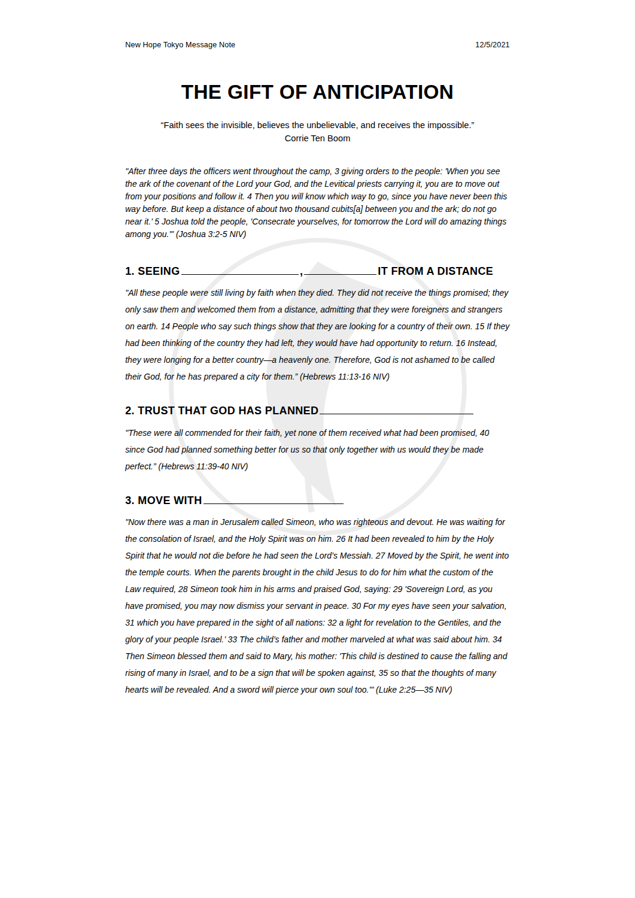New Hope Tokyo Message Note 12/5/2021
THE GIFT OF ANTICIPATION
“Faith sees the invisible, believes the unbelievable, and receives the impossible.” Corrie Ten Boom
"After three days the officers went throughout the camp, 3 giving orders to the people: 'When you see the ark of the covenant of the Lord your God, and the Levitical priests carrying it, you are to move out from your positions and follow it. 4 Then you will know which way to go, since you have never been this way before. But keep a distance of about two thousand cubits[a] between you and the ark; do not go near it.’ 5 Joshua told the people, 'Consecrate yourselves, for tomorrow the Lord will do amazing things among you.'" (Joshua 3:2-5 NIV)
1. SEEING , IT FROM A DISTANCE
"All these people were still living by faith when they died. They did not receive the things promised; they only saw them and welcomed them from a distance, admitting that they were foreigners and strangers on earth. 14 People who say such things show that they are looking for a country of their own. 15 If they had been thinking of the country they had left, they would have had opportunity to return. 16 Instead, they were longing for a better country—a heavenly one. Therefore, God is not ashamed to be called their God, for he has prepared a city for them.” (Hebrews 11:13-16 NIV)
2. TRUST THAT GOD HAS PLANNED
"These were all commended for their faith, yet none of them received what had been promised, 40 since God had planned something better for us so that only together with us would they be made perfect.” (Hebrews 11:39-40 NIV)
3. MOVE WITH
"Now there was a man in Jerusalem called Simeon, who was righteous and devout. He was waiting for the consolation of Israel, and the Holy Spirit was on him. 26 It had been revealed to him by the Holy Spirit that he would not die before he had seen the Lord’s Messiah. 27 Moved by the Spirit, he went into the temple courts. When the parents brought in the child Jesus to do for him what the custom of the Law required, 28 Simeon took him in his arms and praised God, saying: 29 'Sovereign Lord, as you have promised, you may now dismiss your servant in peace. 30 For my eyes have seen your salvation, 31 which you have prepared in the sight of all nations: 32 a light for revelation to the Gentiles, and the glory of your people Israel.’ 33 The child’s father and mother marveled at what was said about him. 34 Then Simeon blessed them and said to Mary, his mother: 'This child is destined to cause the falling and rising of many in Israel, and to be a sign that will be spoken against, 35 so that the thoughts of many hearts will be revealed. And a sword will pierce your own soul too.'" (Luke 2:25—35 NIV)